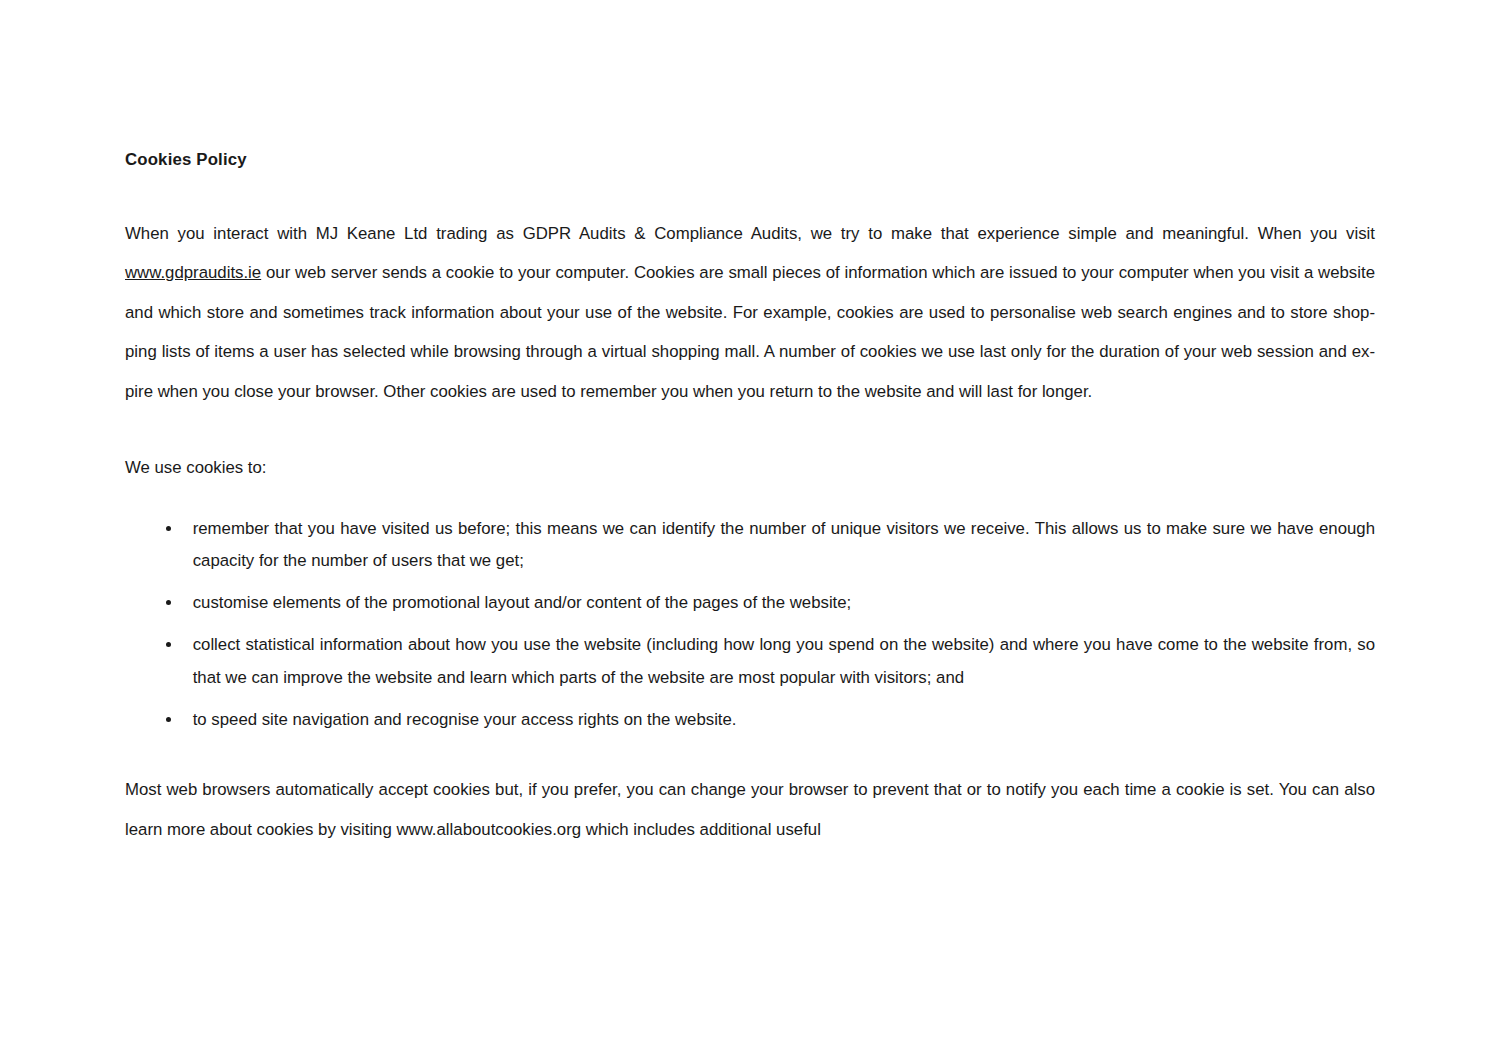Cookies Policy
When you interact with MJ Keane Ltd trading as GDPR Audits & Compliance Audits, we try to make that experience simple and meaningful. When you visit www.gdpraudits.ie our web server sends a cookie to your computer. Cookies are small pieces of information which are issued to your computer when you visit a website and which store and sometimes track information about your use of the website. For example, cookies are used to personalise web search engines and to store shopping lists of items a user has selected while browsing through a virtual shopping mall. A number of cookies we use last only for the duration of your web session and expire when you close your browser. Other cookies are used to remember you when you return to the website and will last for longer.
We use cookies to:
remember that you have visited us before; this means we can identify the number of unique visitors we receive. This allows us to make sure we have enough capacity for the number of users that we get;
customise elements of the promotional layout and/or content of the pages of the website;
collect statistical information about how you use the website (including how long you spend on the website) and where you have come to the website from, so that we can improve the website and learn which parts of the website are most popular with visitors; and
to speed site navigation and recognise your access rights on the website.
Most web browsers automatically accept cookies but, if you prefer, you can change your browser to prevent that or to notify you each time a cookie is set. You can also learn more about cookies by visiting www.allaboutcookies.org which includes additional useful